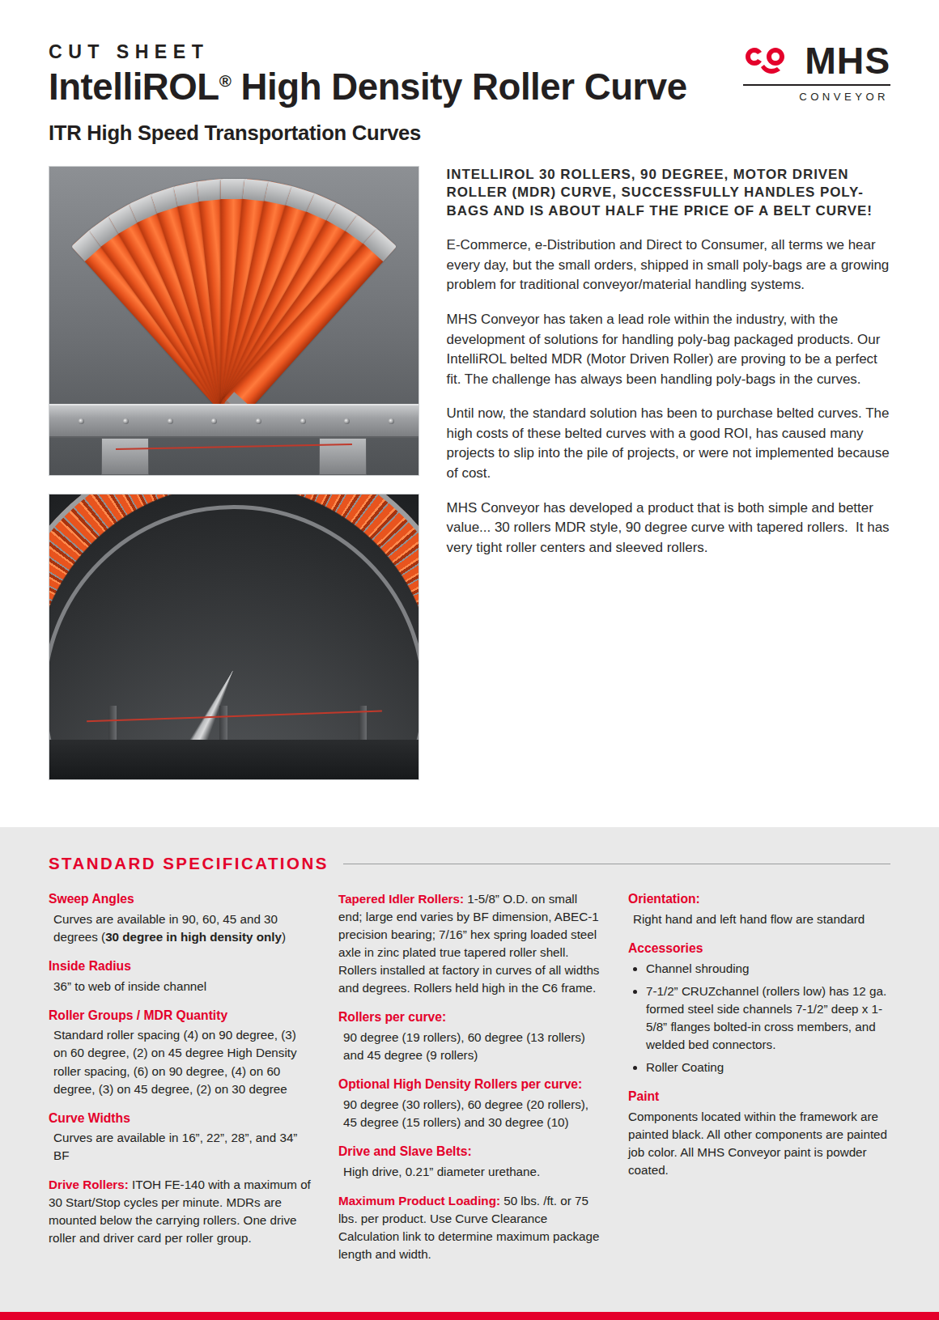Cut Sheet
IntelliROL® High Density Roller Curve
ITR High Speed Transportation Curves
MHS
CONVEYOR
IntelliROL 30 rollers, 90 degree, motor driven roller (MDR) curve, successfully handles poly-bags and is about half the price of a belt curve!
E-Commerce, e-Distribution and Direct to Consumer, all terms we hear every day, but the small orders, shipped in small poly-bags are a growing problem for traditional conveyor/material handling systems.
MHS Conveyor has taken a lead role within the industry, with the development of solutions for handling poly-bag packaged products. Our IntelliROL belted MDR (Motor Driven Roller) are proving to be a perfect fit. The challenge has always been handling poly-bags in the curves.
Until now, the standard solution has been to purchase belted curves. The high costs of these belted curves with a good ROI, has caused many projects to slip into the pile of projects, or were not implemented because of cost.
MHS Conveyor has developed a product that is both simple and better value... 30 rollers MDR style, 90 degree curve with tapered rollers. It has very tight roller centers and sleeved rollers.
Standard Specifications
Sweep Angles
Curves are available in 90, 60, 45 and 30 degrees (30 degree in high density only)
Inside Radius
36” to web of inside channel
Roller Groups / MDR Quantity
Standard roller spacing (4) on 90 degree, (3) on 60 degree, (2) on 45 degree High Density roller spacing, (6) on 90 degree, (4) on 60 degree, (3) on 45 degree, (2) on 30 degree
Curve Widths
Curves are available in 16”, 22”, 28”, and 34” BF
Drive Rollers: ITOH FE-140 with a maximum of 30 Start/Stop cycles per minute. MDRs are mounted below the carrying rollers. One drive roller and driver card per roller group.
Tapered Idler Rollers: 1-5/8” O.D. on small end; large end varies by BF dimension, ABEC-1 precision bearing; 7/16” hex spring loaded steel axle in zinc plated true tapered roller shell. Rollers installed at factory in curves of all widths and degrees. Rollers held high in the C6 frame.
Rollers per curve:
90 degree (19 rollers), 60 degree (13 rollers) and 45 degree (9 rollers)
Optional High Density Rollers per curve:
90 degree (30 rollers), 60 degree (20 rollers), 45 degree (15 rollers) and 30 degree (10)
Drive and Slave Belts:
High drive, 0.21” diameter urethane.
Maximum Product Loading: 50 lbs. /ft. or 75 lbs. per product. Use Curve Clearance Calculation link to determine maximum package length and width.
Orientation:
Right hand and left hand flow are standard
Accessories
Channel shrouding
7-1/2” CRUZchannel (rollers low) has 12 ga. formed steel side channels 7-1/2” deep x 1-5/8” flanges bolted-in cross members, and welded bed connectors.
Roller Coating
Paint
Components located within the framework are painted black. All other components are painted job color. All MHS Conveyor paint is powder coated.